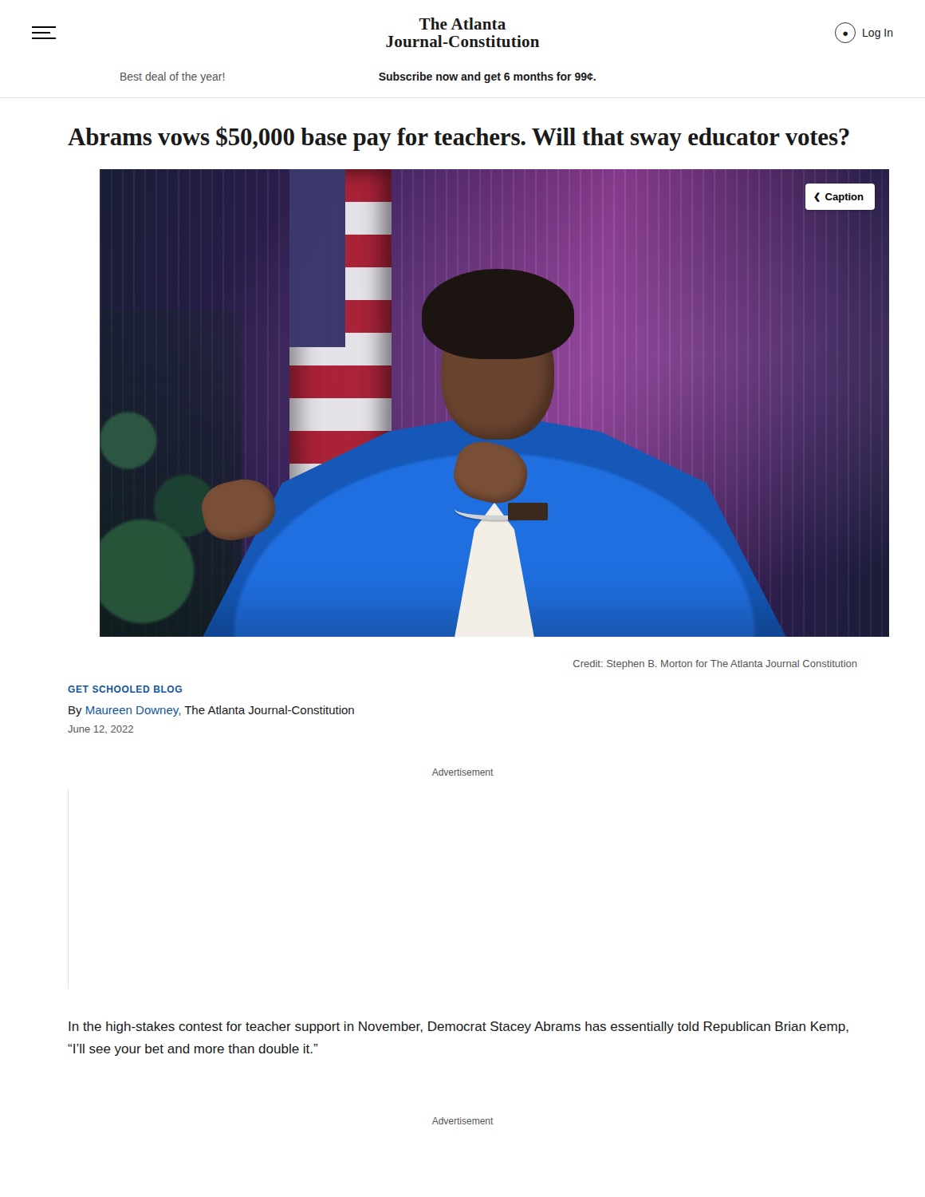The Atlanta Journal-Constitution
● Log In
Best deal of the year! Subscribe now and get 6 months for 99¢.
Abrams vows $50,000 base pay for teachers. Will that sway educator votes?
❮ Caption
Credit: Stephen B. Morton for The Atlanta Journal Constitution
Get Schooled Blog
By Maureen Downey, The Atlanta Journal-Constitution
June 12, 2022
Advertisement
In the high-stakes contest for teacher support in November, Democrat Stacey Abrams has essentially told Republican Brian Kemp, “I’ll see your bet and more than double it.”
Advertisement